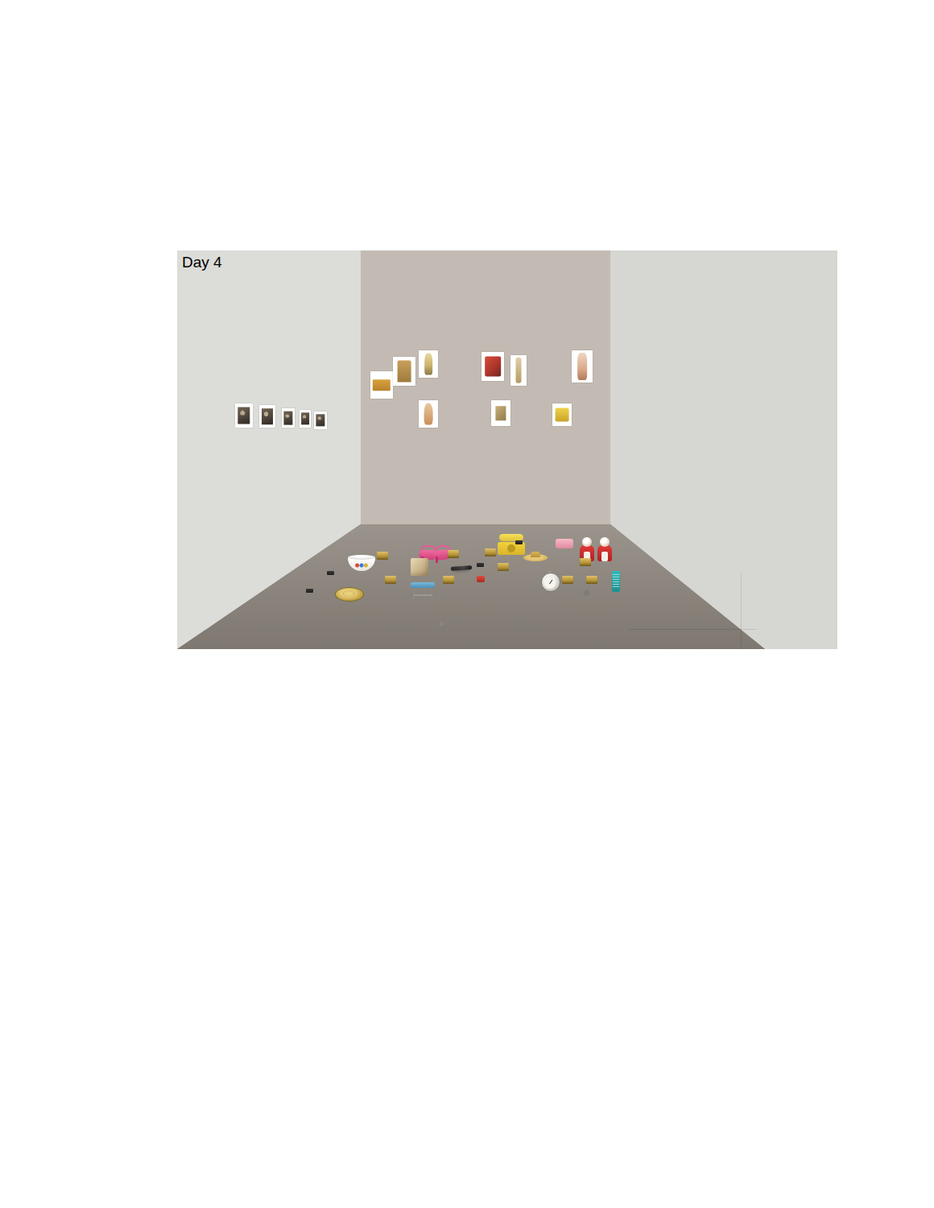Day 4